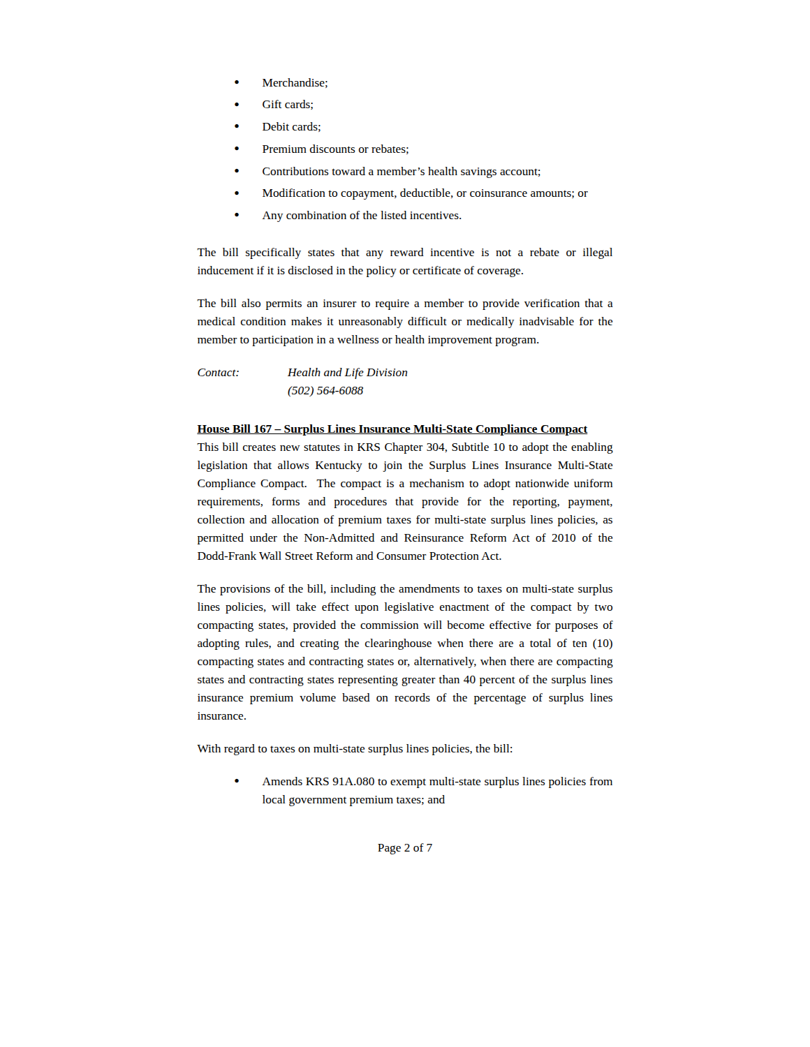Merchandise;
Gift cards;
Debit cards;
Premium discounts or rebates;
Contributions toward a member’s health savings account;
Modification to copayment, deductible, or coinsurance amounts; or
Any combination of the listed incentives.
The bill specifically states that any reward incentive is not a rebate or illegal inducement if it is disclosed in the policy or certificate of coverage.
The bill also permits an insurer to require a member to provide verification that a medical condition makes it unreasonably difficult or medically inadvisable for the member to participation in a wellness or health improvement program.
Contact:
Health and Life Division
(502) 564-6088
House Bill 167 – Surplus Lines Insurance Multi-State Compliance Compact
This bill creates new statutes in KRS Chapter 304, Subtitle 10 to adopt the enabling legislation that allows Kentucky to join the Surplus Lines Insurance Multi-State Compliance Compact. The compact is a mechanism to adopt nationwide uniform requirements, forms and procedures that provide for the reporting, payment, collection and allocation of premium taxes for multi-state surplus lines policies, as permitted under the Non-Admitted and Reinsurance Reform Act of 2010 of the Dodd-Frank Wall Street Reform and Consumer Protection Act.
The provisions of the bill, including the amendments to taxes on multi-state surplus lines policies, will take effect upon legislative enactment of the compact by two compacting states, provided the commission will become effective for purposes of adopting rules, and creating the clearinghouse when there are a total of ten (10) compacting states and contracting states or, alternatively, when there are compacting states and contracting states representing greater than 40 percent of the surplus lines insurance premium volume based on records of the percentage of surplus lines insurance.
With regard to taxes on multi-state surplus lines policies, the bill:
Amends KRS 91A.080 to exempt multi-state surplus lines policies from local government premium taxes; and
Page 2 of 7